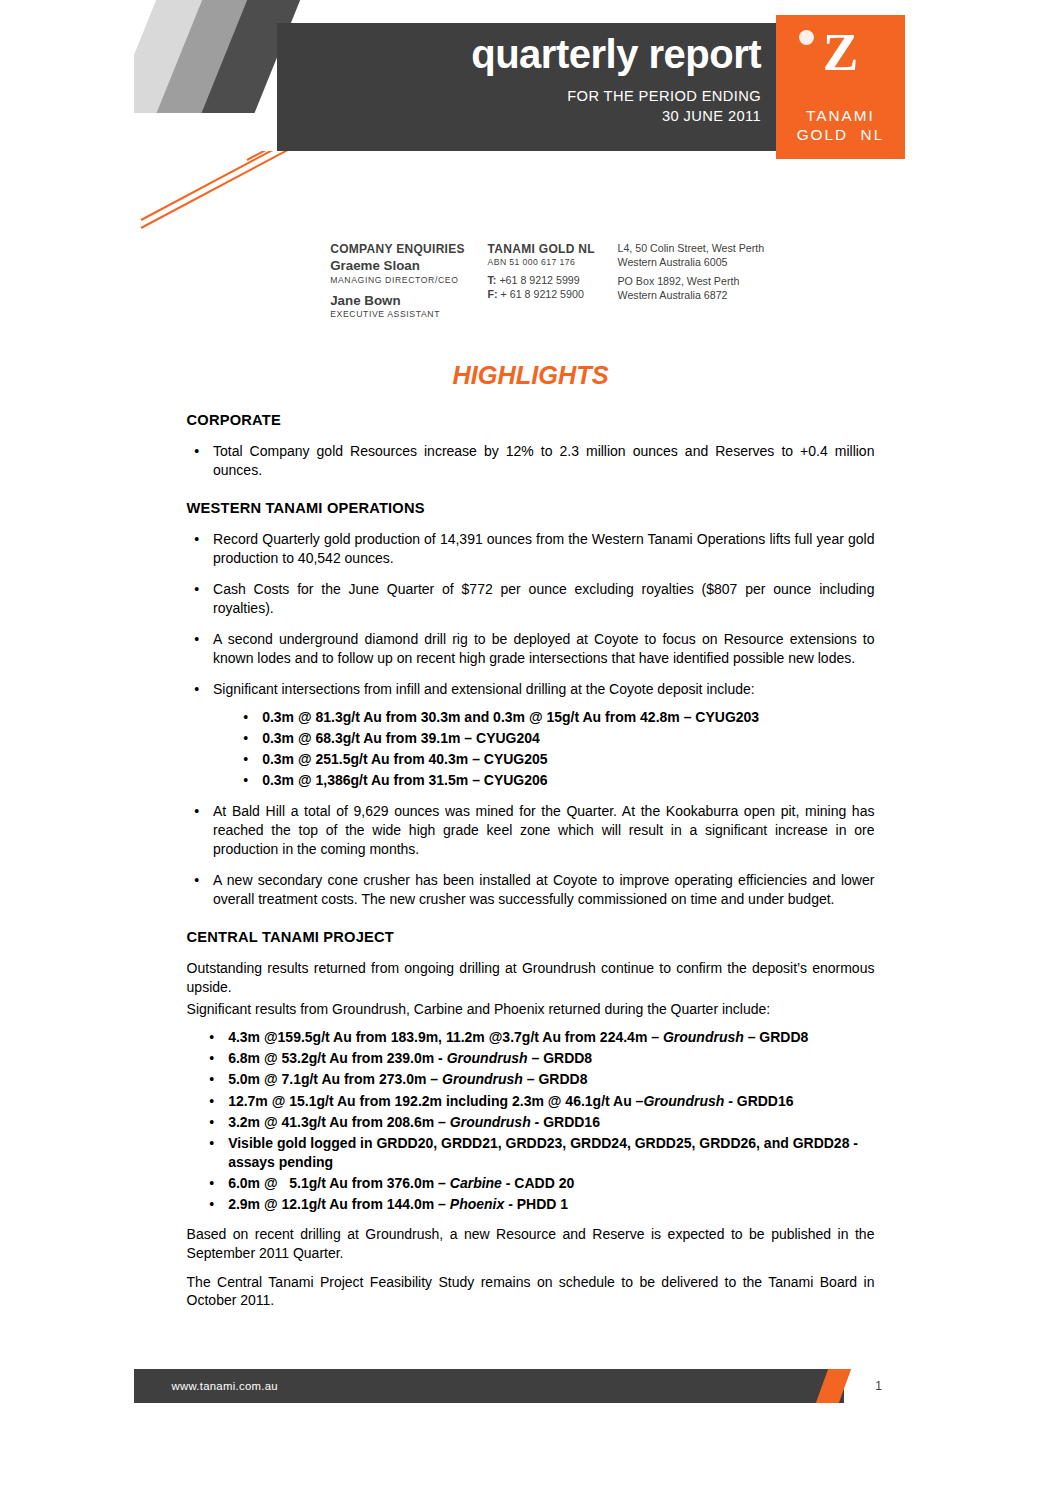quarterly report
FOR THE PERIOD ENDING
30 JUNE 2011
Z
TANAMI GOLD NL
COMPANY ENQUIRIES
Graeme Sloan
Managing Director/CEO
Jane Bown
Executive Assistant
TANAMI GOLD NL
ABN 51 000 617 176
T: +61 8 9212 5999
F: + 61 8 9212 5900
L4, 50 Colin Street, West Perth
Western Australia 6005
PO Box 1892, West Perth
Western Australia 6872
HIGHLIGHTS
CORPORATE
Total Company gold Resources increase by 12% to 2.3 million ounces and Reserves to +0.4 million ounces.
WESTERN TANAMI OPERATIONS
Record Quarterly gold production of 14,391 ounces from the Western Tanami Operations lifts full year gold production to 40,542 ounces.
Cash Costs for the June Quarter of $772 per ounce excluding royalties ($807 per ounce including royalties).
A second underground diamond drill rig to be deployed at Coyote to focus on Resource extensions to known lodes and to follow up on recent high grade intersections that have identified possible new lodes.
Significant intersections from infill and extensional drilling at the Coyote deposit include:
0.3m @ 81.3g/t Au from 30.3m and 0.3m @ 15g/t Au from 42.8m – CYUG203
0.3m @ 68.3g/t Au from 39.1m – CYUG204
0.3m @ 251.5g/t Au from 40.3m – CYUG205
0.3m @ 1,386g/t Au from 31.5m – CYUG206
At Bald Hill a total of 9,629 ounces was mined for the Quarter. At the Kookaburra open pit, mining has reached the top of the wide high grade keel zone which will result in a significant increase in ore production in the coming months.
A new secondary cone crusher has been installed at Coyote to improve operating efficiencies and lower overall treatment costs. The new crusher was successfully commissioned on time and under budget.
CENTRAL TANAMI PROJECT
Outstanding results returned from ongoing drilling at Groundrush continue to confirm the deposit’s enormous upside.
Significant results from Groundrush, Carbine and Phoenix returned during the Quarter include:
4.3m @159.5g/t Au from 183.9m, 11.2m @3.7g/t Au from 224.4m – Groundrush – GRDD8
6.8m @ 53.2g/t Au from 239.0m - Groundrush – GRDD8
5.0m @ 7.1g/t Au from 273.0m – Groundrush – GRDD8
12.7m @ 15.1g/t Au from 192.2m including 2.3m @ 46.1g/t Au –Groundrush - GRDD16
3.2m @ 41.3g/t Au from 208.6m – Groundrush - GRDD16
Visible gold logged in GRDD20, GRDD21, GRDD23, GRDD24, GRDD25, GRDD26, and GRDD28 - assays pending
6.0m @ 5.1g/t Au from 376.0m – Carbine - CADD 20
2.9m @ 12.1g/t Au from 144.0m – Phoenix - PHDD 1
Based on recent drilling at Groundrush, a new Resource and Reserve is expected to be published in the September 2011 Quarter.
The Central Tanami Project Feasibility Study remains on schedule to be delivered to the Tanami Board in October 2011.
www.tanami.com.au
1